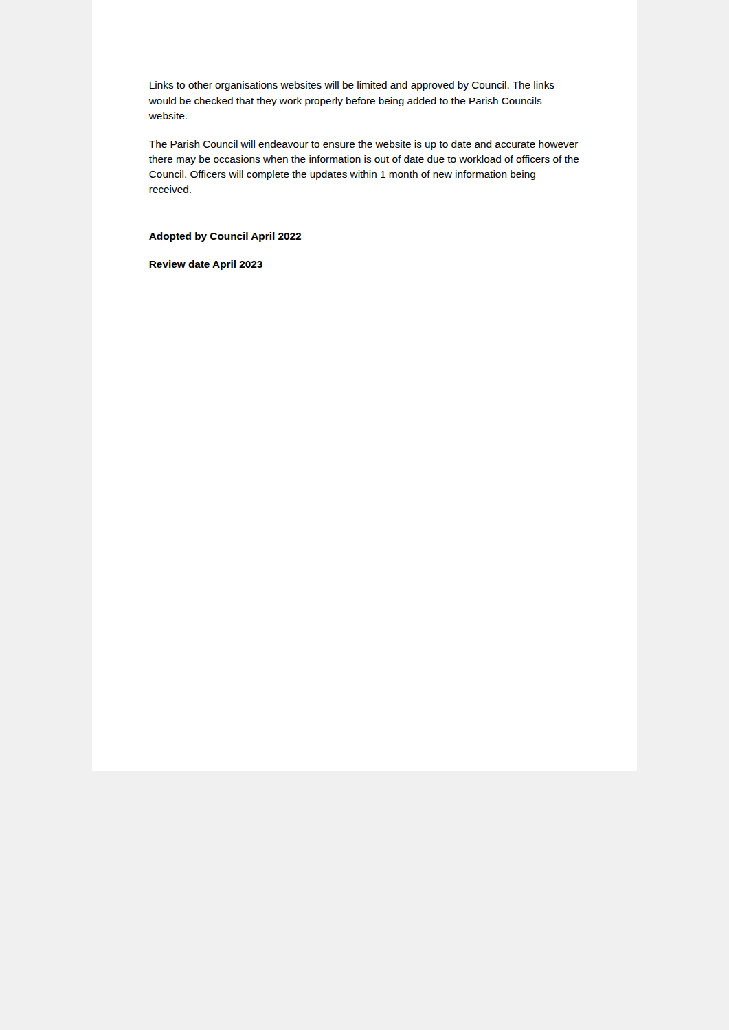Links to other organisations websites will be limited and approved by Council. The links would be checked that they work properly before being added to the Parish Councils website.
The Parish Council will endeavour to ensure the website is up to date and accurate however there may be occasions when the information is out of date due to workload of officers of the Council. Officers will complete the updates within 1 month of new information being received.
Adopted by Council April 2022
Review date April 2023